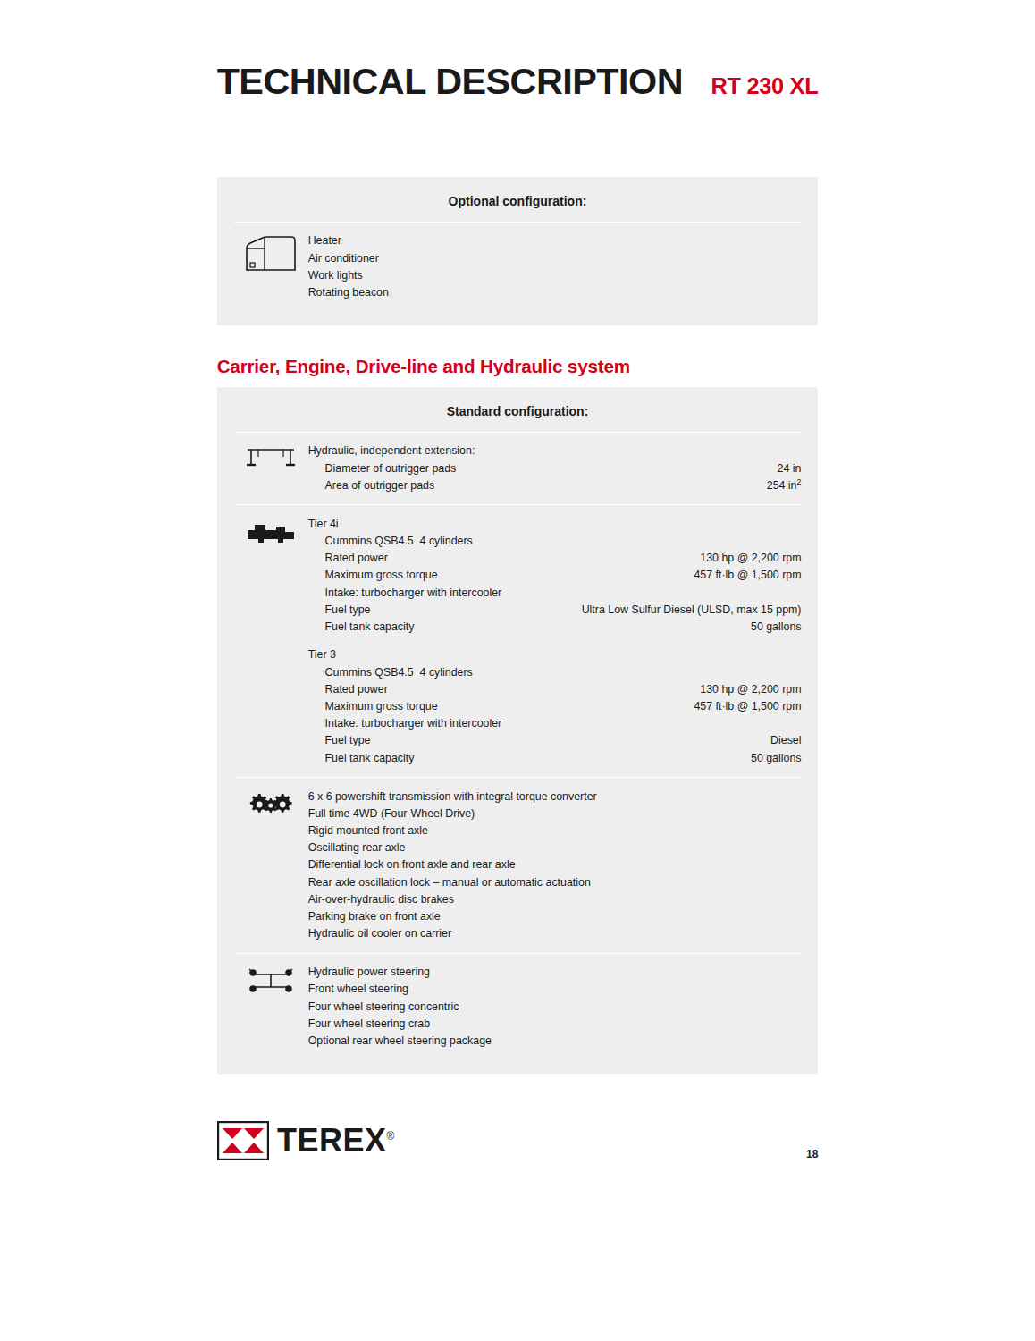Technical description
RT 230 XL
Optional configuration:
Heater
Air conditioner
Work lights
Rotating beacon
Carrier, Engine, Drive-line and Hydraulic system
Standard configuration:
Hydraulic, independent extension:
Diameter of outrigger pads 24 in
Area of outrigger pads 254 in2
Tier 4i
Cummins QSB4.5 4 cylinders
Rated power 130 hp @ 2,200 rpm
Maximum gross torque 457 ft·lb @ 1,500 rpm
Intake: turbocharger with intercooler
Fuel type Ultra Low Sulfur Diesel (ULSD, max 15 ppm)
Fuel tank capacity 50 gallons
Tier 3
Cummins QSB4.5 4 cylinders
Rated power 130 hp @ 2,200 rpm
Maximum gross torque 457 ft·lb @ 1,500 rpm
Intake: turbocharger with intercooler
Fuel type Diesel
Fuel tank capacity 50 gallons
6 x 6 powershift transmission with integral torque converter
Full time 4WD (Four-Wheel Drive)
Rigid mounted front axle
Oscillating rear axle
Differential lock on front axle and rear axle
Rear axle oscillation lock – manual or automatic actuation
Air-over-hydraulic disc brakes
Parking brake on front axle
Hydraulic oil cooler on carrier
Hydraulic power steering
Front wheel steering
Four wheel steering concentric
Four wheel steering crab
Optional rear wheel steering package
TEREX®
18